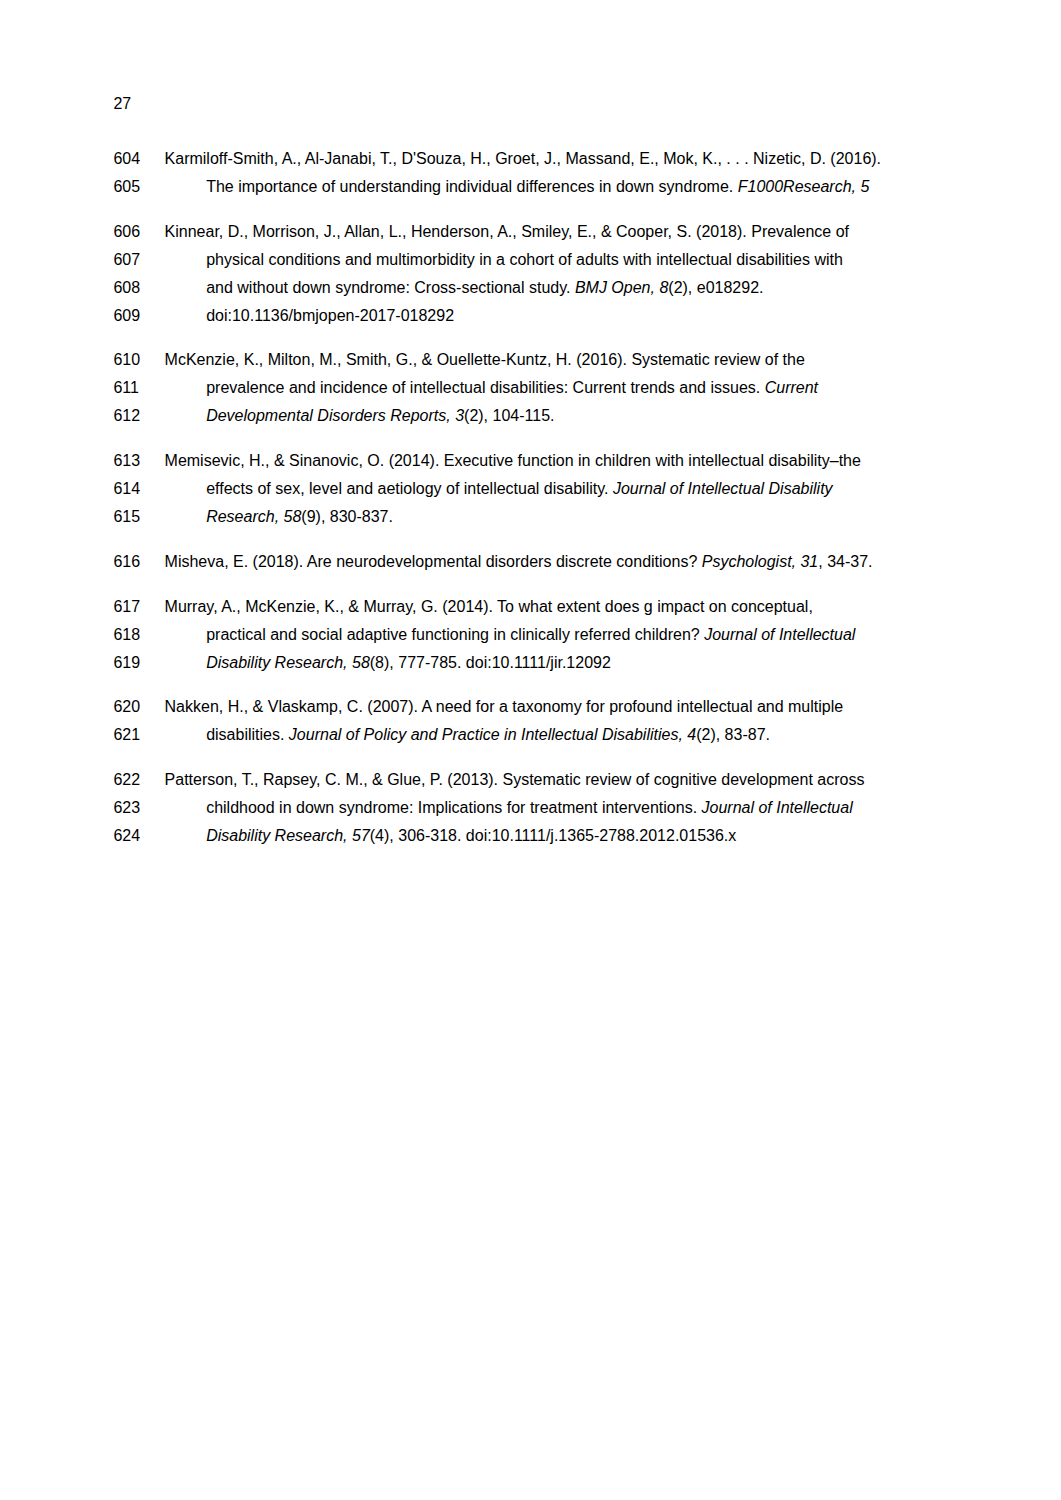27
Karmiloff-Smith, A., Al-Janabi, T., D'Souza, H., Groet, J., Massand, E., Mok, K., . . . Nizetic, D. (2016).
The importance of understanding individual differences in down syndrome. F1000Research, 5
Kinnear, D., Morrison, J., Allan, L., Henderson, A., Smiley, E., & Cooper, S. (2018). Prevalence of
physical conditions and multimorbidity in a cohort of adults with intellectual disabilities with
and without down syndrome: Cross-sectional study. BMJ Open, 8(2), e018292.
doi:10.1136/bmjopen-2017-018292
McKenzie, K., Milton, M., Smith, G., & Ouellette-Kuntz, H. (2016). Systematic review of the
prevalence and incidence of intellectual disabilities: Current trends and issues. Current
Developmental Disorders Reports, 3(2), 104-115.
Memisevic, H., & Sinanovic, O. (2014). Executive function in children with intellectual disability–the
effects of sex, level and aetiology of intellectual disability. Journal of Intellectual Disability
Research, 58(9), 830-837.
Misheva, E. (2018). Are neurodevelopmental disorders discrete conditions? Psychologist, 31, 34-37.
Murray, A., McKenzie, K., & Murray, G. (2014). To what extent does g impact on conceptual,
practical and social adaptive functioning in clinically referred children? Journal of Intellectual
Disability Research, 58(8), 777-785. doi:10.1111/jir.12092
Nakken, H., & Vlaskamp, C. (2007). A need for a taxonomy for profound intellectual and multiple
disabilities. Journal of Policy and Practice in Intellectual Disabilities, 4(2), 83-87.
Patterson, T., Rapsey, C. M., & Glue, P. (2013). Systematic review of cognitive development across
childhood in down syndrome: Implications for treatment interventions. Journal of Intellectual
Disability Research, 57(4), 306-318. doi:10.1111/j.1365-2788.2012.01536.x